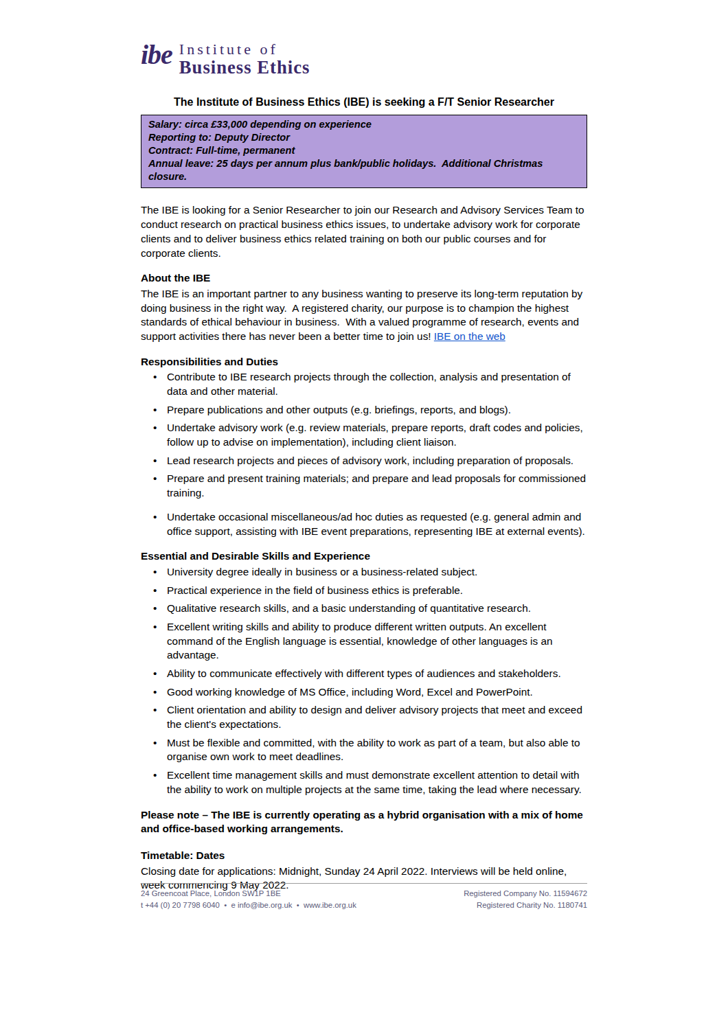ibe
Institute of
Business Ethics
The Institute of Business Ethics (IBE) is seeking a F/T Senior Researcher
Salary: circa £33,000 depending on experience
Reporting to: Deputy Director
Contract: Full-time, permanent
Annual leave: 25 days per annum plus bank/public holidays. Additional Christmas closure.
The IBE is looking for a Senior Researcher to join our Research and Advisory Services Team to conduct research on practical business ethics issues, to undertake advisory work for corporate clients and to deliver business ethics related training on both our public courses and for corporate clients.
About the IBE
The IBE is an important partner to any business wanting to preserve its long-term reputation by doing business in the right way. A registered charity, our purpose is to champion the highest standards of ethical behaviour in business. With a valued programme of research, events and support activities there has never been a better time to join us! IBE on the web
Responsibilities and Duties
Contribute to IBE research projects through the collection, analysis and presentation of data and other material.
Prepare publications and other outputs (e.g. briefings, reports, and blogs).
Undertake advisory work (e.g. review materials, prepare reports, draft codes and policies, follow up to advise on implementation), including client liaison.
Lead research projects and pieces of advisory work, including preparation of proposals.
Prepare and present training materials; and prepare and lead proposals for commissioned training.
Undertake occasional miscellaneous/ad hoc duties as requested (e.g. general admin and office support, assisting with IBE event preparations, representing IBE at external events).
Essential and Desirable Skills and Experience
University degree ideally in business or a business-related subject.
Practical experience in the field of business ethics is preferable.
Qualitative research skills, and a basic understanding of quantitative research.
Excellent writing skills and ability to produce different written outputs. An excellent command of the English language is essential, knowledge of other languages is an advantage.
Ability to communicate effectively with different types of audiences and stakeholders.
Good working knowledge of MS Office, including Word, Excel and PowerPoint.
Client orientation and ability to design and deliver advisory projects that meet and exceed the client's expectations.
Must be flexible and committed, with the ability to work as part of a team, but also able to organise own work to meet deadlines.
Excellent time management skills and must demonstrate excellent attention to detail with the ability to work on multiple projects at the same time, taking the lead where necessary.
Please note – The IBE is currently operating as a hybrid organisation with a mix of home and office-based working arrangements.
Timetable: Dates
Closing date for applications: Midnight, Sunday 24 April 2022. Interviews will be held online, week commencing 9 May 2022.
24 Greencoat Place, London SW1P 1BE
t +44 (0) 20 7798 6040 • e info@ibe.org.uk • www.ibe.org.uk
Registered Company No. 11594672
Registered Charity No. 1180741